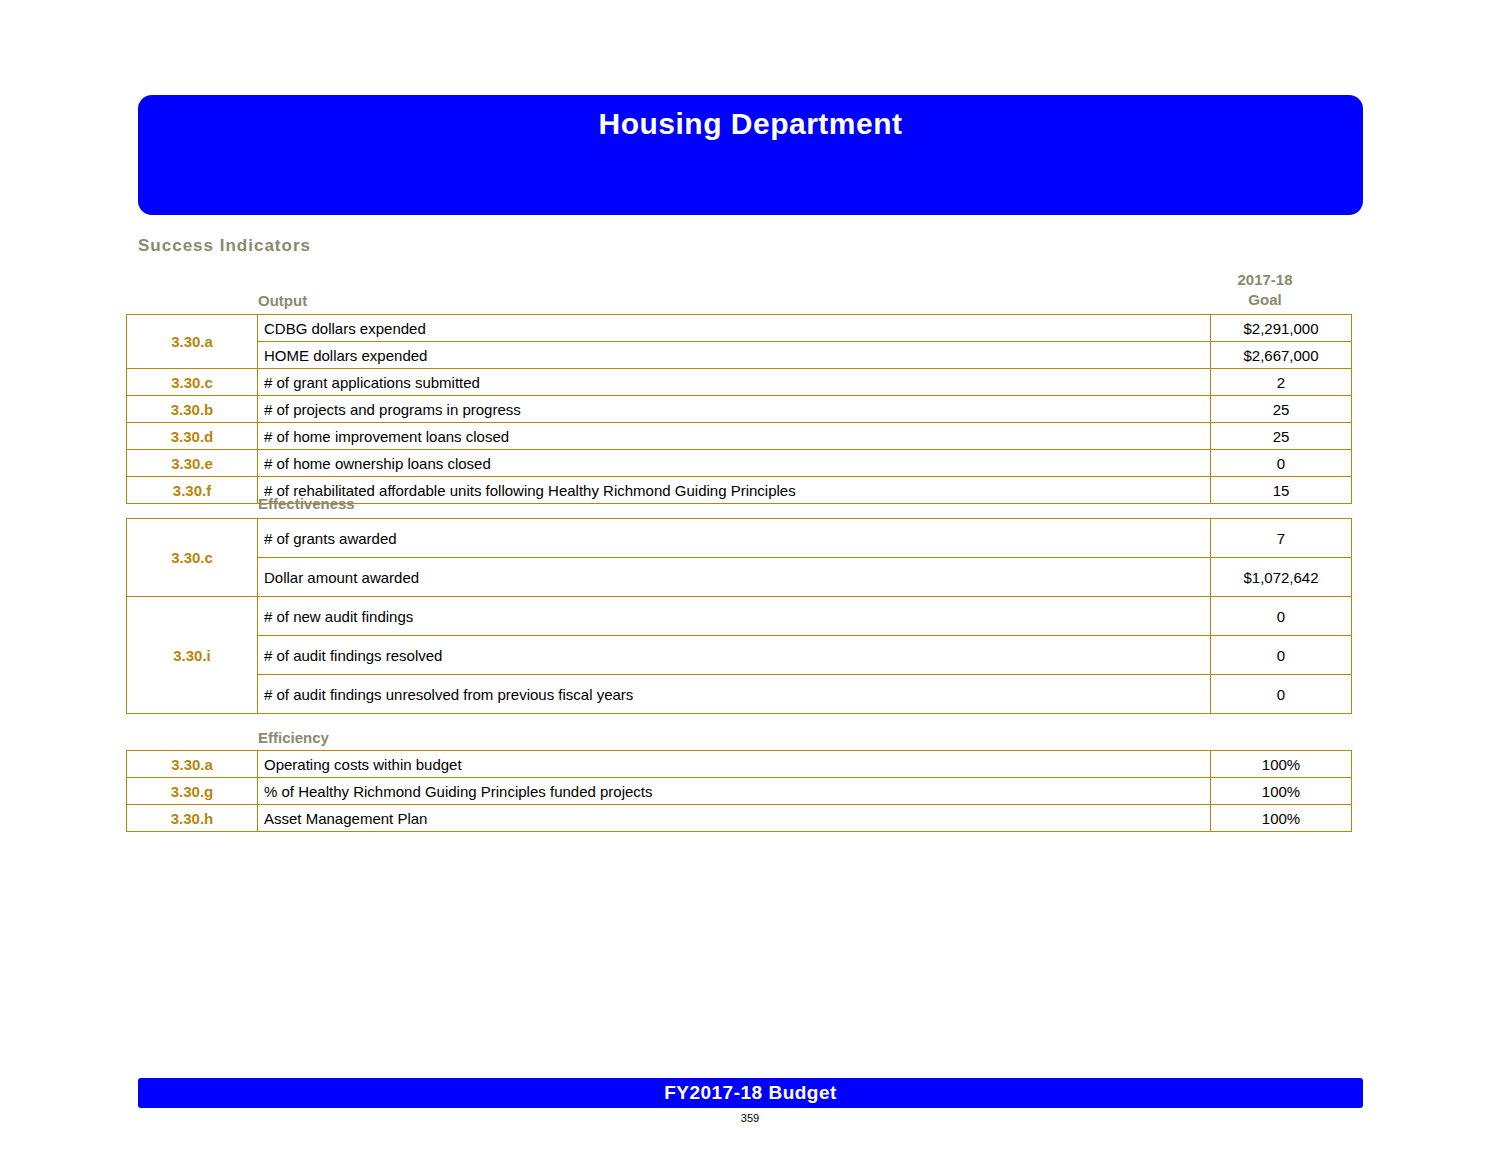Housing Department
Success Indicators
2017-18
Goal
Output
| 3.30.a | CDBG dollars expended | $2,291,000 |
| HOME dollars expended | $2,667,000 |
| 3.30.c | # of grant applications submitted | 2 |
| 3.30.b | # of projects and programs in progress | 25 |
| 3.30.d | # of home improvement loans closed | 25 |
| 3.30.e | # of home ownership loans closed | 0 |
| 3.30.f | # of rehabilitated affordable units following Healthy Richmond Guiding Principles | 15 |
Effectiveness
| 3.30.c | # of grants awarded | 7 |
| Dollar amount awarded | $1,072,642 |
| 3.30.i | # of new audit findings | 0 |
| # of audit findings resolved | 0 |
| # of audit findings unresolved from previous fiscal years | 0 |
Efficiency
| 3.30.a | Operating costs within budget | 100% |
| 3.30.g | % of Healthy Richmond Guiding Principles funded projects | 100% |
| 3.30.h | Asset Management Plan | 100% |
FY2017-18 Budget
359